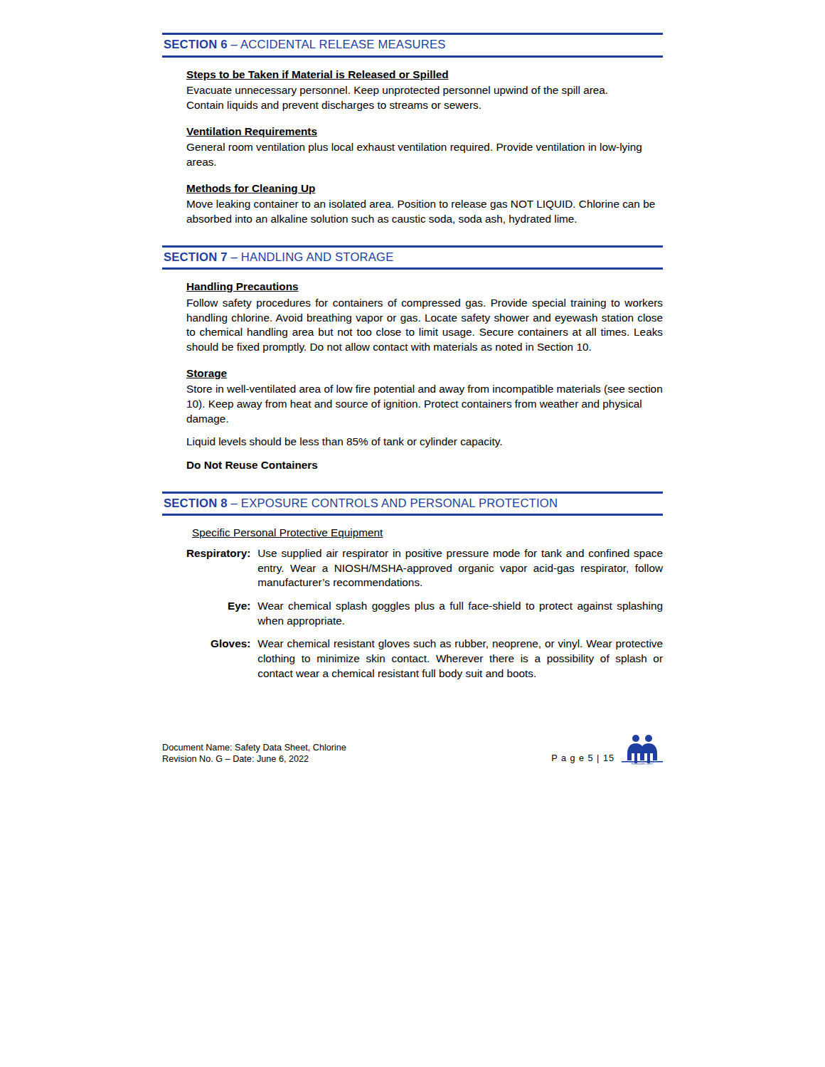SECTION 6 – ACCIDENTAL RELEASE MEASURES
Steps to be Taken if Material is Released or Spilled
Evacuate unnecessary personnel. Keep unprotected personnel upwind of the spill area.
Contain liquids and prevent discharges to streams or sewers.
Ventilation Requirements
General room ventilation plus local exhaust ventilation required. Provide ventilation in low-lying areas.
Methods for Cleaning Up
Move leaking container to an isolated area. Position to release gas NOT LIQUID. Chlorine can be absorbed into an alkaline solution such as caustic soda, soda ash, hydrated lime.
SECTION 7 – HANDLING AND STORAGE
Handling Precautions
Follow safety procedures for containers of compressed gas. Provide special training to workers handling chlorine. Avoid breathing vapor or gas. Locate safety shower and eyewash station close to chemical handling area but not too close to limit usage. Secure containers at all times. Leaks should be fixed promptly. Do not allow contact with materials as noted in Section 10.
Storage
Store in well-ventilated area of low fire potential and away from incompatible materials (see section 10). Keep away from heat and source of ignition. Protect containers from weather and physical damage.
Liquid levels should be less than 85% of tank or cylinder capacity.
Do Not Reuse Containers
SECTION 8 – EXPOSURE CONTROLS AND PERSONAL PROTECTION
Specific Personal Protective Equipment
| Respiratory: | Use supplied air respirator in positive pressure mode for tank and confined space entry. Wear a NIOSH/MSHA-approved organic vapor acid-gas respirator, follow manufacturer’s recommendations. |
| Eye: | Wear chemical splash goggles plus a full face-shield to protect against splashing when appropriate. |
| Gloves: | Wear chemical resistant gloves such as rubber, neoprene, or vinyl. Wear protective clothing to minimize skin contact. Wherever there is a possibility of splash or contact wear a chemical resistant full body suit and boots. |
Document Name: Safety Data Sheet, Chlorine
Revision No. G – Date: June 6, 2022
P a g e 5 | 15 Responsible Care®